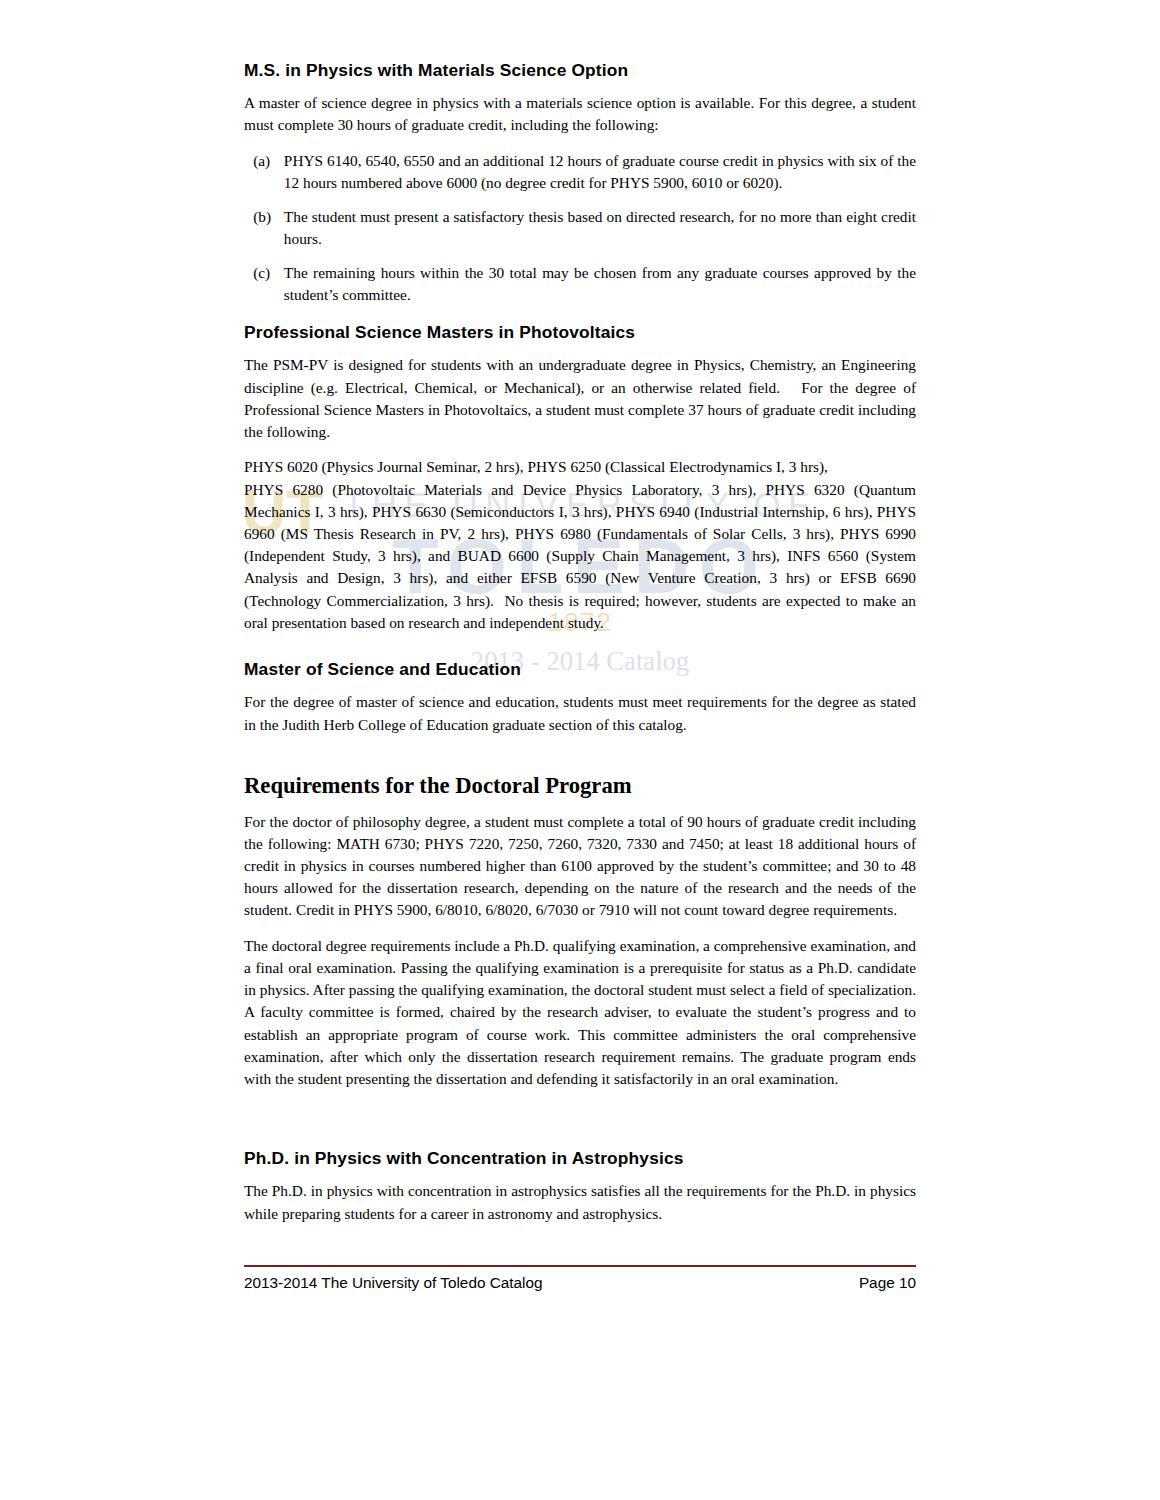UT
THE UNIVERSITY OF
TOLEDO
1872
2013 - 2014 Catalog
M.S. in Physics with Materials Science Option
A master of science degree in physics with a materials science option is available. For this degree, a student must complete 30 hours of graduate credit, including the following:
PHYS 6140, 6540, 6550 and an additional 12 hours of graduate course credit in physics with six of the 12 hours numbered above 6000 (no degree credit for PHYS 5900, 6010 or 6020).
The student must present a satisfactory thesis based on directed research, for no more than eight credit hours.
The remaining hours within the 30 total may be chosen from any graduate courses approved by the student’s committee.
Professional Science Masters in Photovoltaics
The PSM-PV is designed for students with an undergraduate degree in Physics, Chemistry, an Engineering discipline (e.g. Electrical, Chemical, or Mechanical), or an otherwise related field. For the degree of Professional Science Masters in Photovoltaics, a student must complete 37 hours of graduate credit including the following.
PHYS 6020 (Physics Journal Seminar, 2 hrs), PHYS 6250 (Classical Electrodynamics I, 3 hrs),
PHYS 6280 (Photovoltaic Materials and Device Physics Laboratory, 3 hrs), PHYS 6320 (Quantum Mechanics I, 3 hrs), PHYS 6630 (Semiconductors I, 3 hrs), PHYS 6940 (Industrial Internship, 6 hrs), PHYS 6960 (MS Thesis Research in PV, 2 hrs), PHYS 6980 (Fundamentals of Solar Cells, 3 hrs), PHYS 6990 (Independent Study, 3 hrs), and BUAD 6600 (Supply Chain Management, 3 hrs), INFS 6560 (System Analysis and Design, 3 hrs), and either EFSB 6590 (New Venture Creation, 3 hrs) or EFSB 6690 (Technology Commercialization, 3 hrs). No thesis is required; however, students are expected to make an oral presentation based on research and independent study.
Master of Science and Education
For the degree of master of science and education, students must meet requirements for the degree as stated in the Judith Herb College of Education graduate section of this catalog.
Requirements for the Doctoral Program
For the doctor of philosophy degree, a student must complete a total of 90 hours of graduate credit including the following: MATH 6730; PHYS 7220, 7250, 7260, 7320, 7330 and 7450; at least 18 additional hours of credit in physics in courses numbered higher than 6100 approved by the student’s committee; and 30 to 48 hours allowed for the dissertation research, depending on the nature of the research and the needs of the student. Credit in PHYS 5900, 6/8010, 6/8020, 6/7030 or 7910 will not count toward degree requirements.
The doctoral degree requirements include a Ph.D. qualifying examination, a comprehensive examination, and a final oral examination. Passing the qualifying examination is a prerequisite for status as a Ph.D. candidate in physics. After passing the qualifying examination, the doctoral student must select a field of specialization. A faculty committee is formed, chaired by the research adviser, to evaluate the student’s progress and to establish an appropriate program of course work. This committee administers the oral comprehensive examination, after which only the dissertation research requirement remains. The graduate program ends with the student presenting the dissertation and defending it satisfactorily in an oral examination.
Ph.D. in Physics with Concentration in Astrophysics
The Ph.D. in physics with concentration in astrophysics satisfies all the requirements for the Ph.D. in physics while preparing students for a career in astronomy and astrophysics.
2013-2014 The University of Toledo Catalog
Page 10